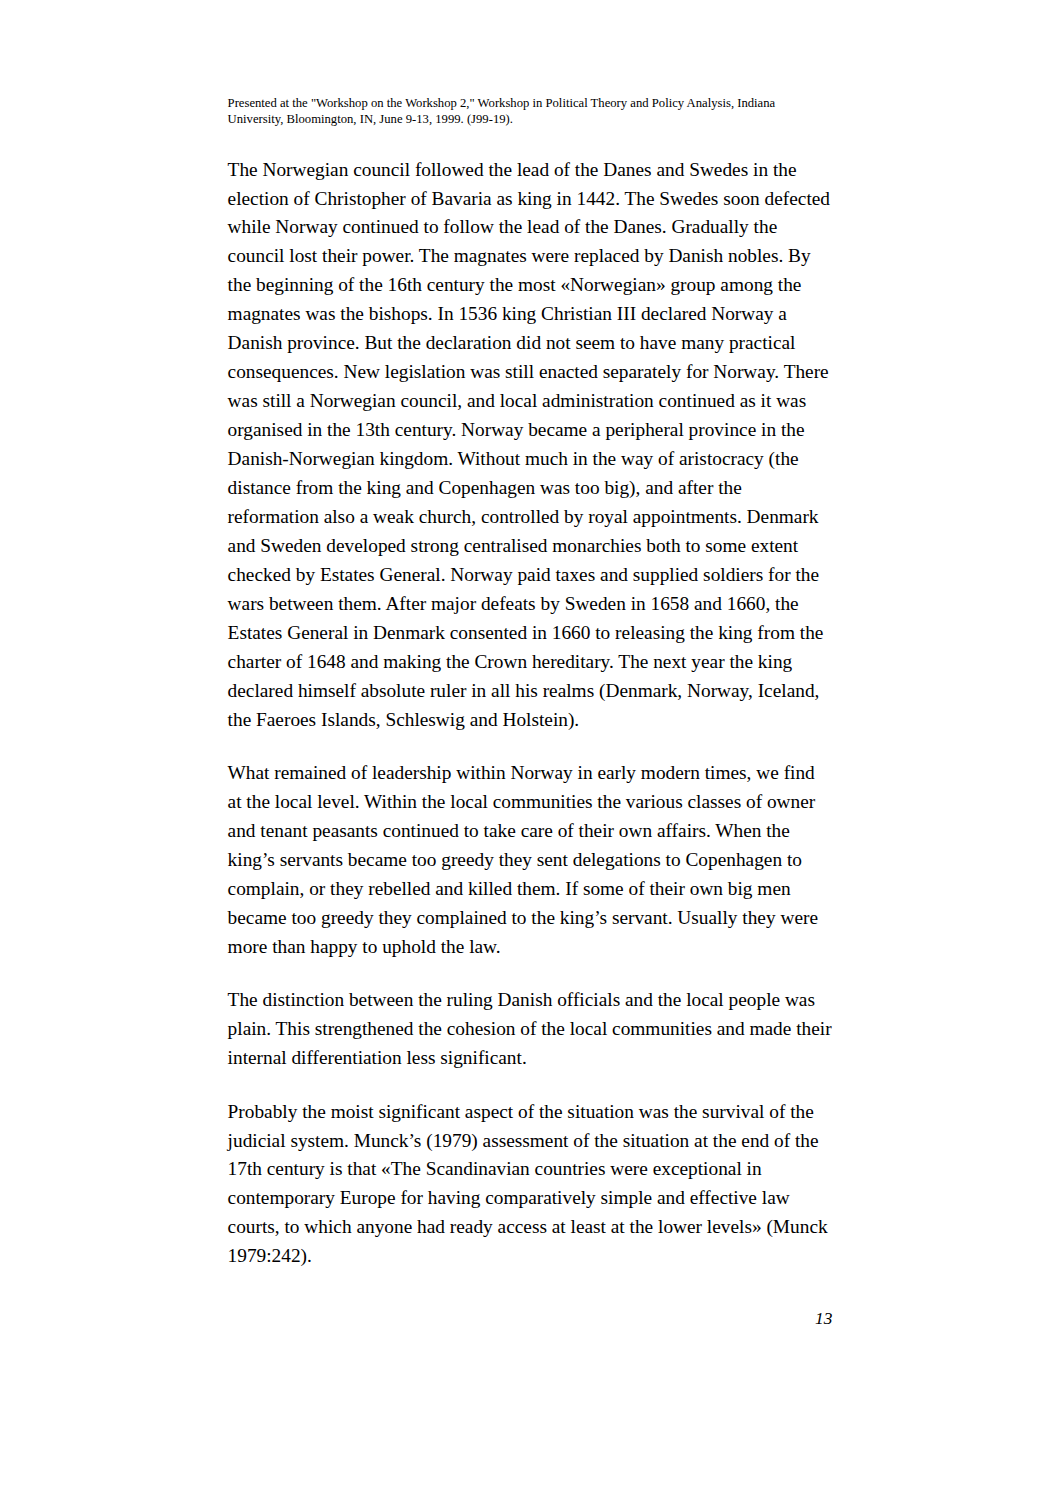Presented at the "Workshop on the Workshop 2," Workshop in Political Theory and Policy Analysis, Indiana University, Bloomington, IN, June 9-13, 1999. (J99-19).
The Norwegian council followed the lead of the Danes and Swedes in the election of Christopher of Bavaria as king in 1442. The Swedes soon defected while Norway continued to follow the lead of the Danes. Gradually the council lost their power. The magnates were replaced by Danish nobles. By the beginning of the 16th century the most «Norwegian» group among the magnates was the bishops. In 1536 king Christian III declared Norway a Danish province. But the declaration did not seem to have many practical consequences. New legislation was still enacted separately for Norway. There was still a Norwegian council, and local administration continued as it was organised in the 13th century. Norway became a peripheral province in the Danish-Norwegian kingdom. Without much in the way of aristocracy (the distance from the king and Copenhagen was too big), and after the reformation also a weak church, controlled by royal appointments. Denmark and Sweden developed strong centralised monarchies both to some extent checked by Estates General. Norway paid taxes and supplied soldiers for the wars between them. After major defeats by Sweden in 1658 and 1660, the Estates General in Denmark consented in 1660 to releasing the king from the charter of 1648 and making the Crown hereditary. The next year the king declared himself absolute ruler in all his realms (Denmark, Norway, Iceland, the Faeroes Islands, Schleswig and Holstein).
What remained of leadership within Norway in early modern times, we find at the local level. Within the local communities the various classes of owner and tenant peasants continued to take care of their own affairs. When the king’s servants became too greedy they sent delegations to Copenhagen to complain, or they rebelled and killed them. If some of their own big men became too greedy they complained to the king’s servant. Usually they were more than happy to uphold the law.
The distinction between the ruling Danish officials and the local people was plain. This strengthened the cohesion of the local communities and made their internal differentiation less significant.
Probably the moist significant aspect of the situation was the survival of the judicial system. Munck’s (1979) assessment of the situation at the end of the 17th century is that «The Scandinavian countries were exceptional in contemporary Europe for having comparatively simple and effective law courts, to which anyone had ready access at least at the lower levels» (Munck 1979:242).
13